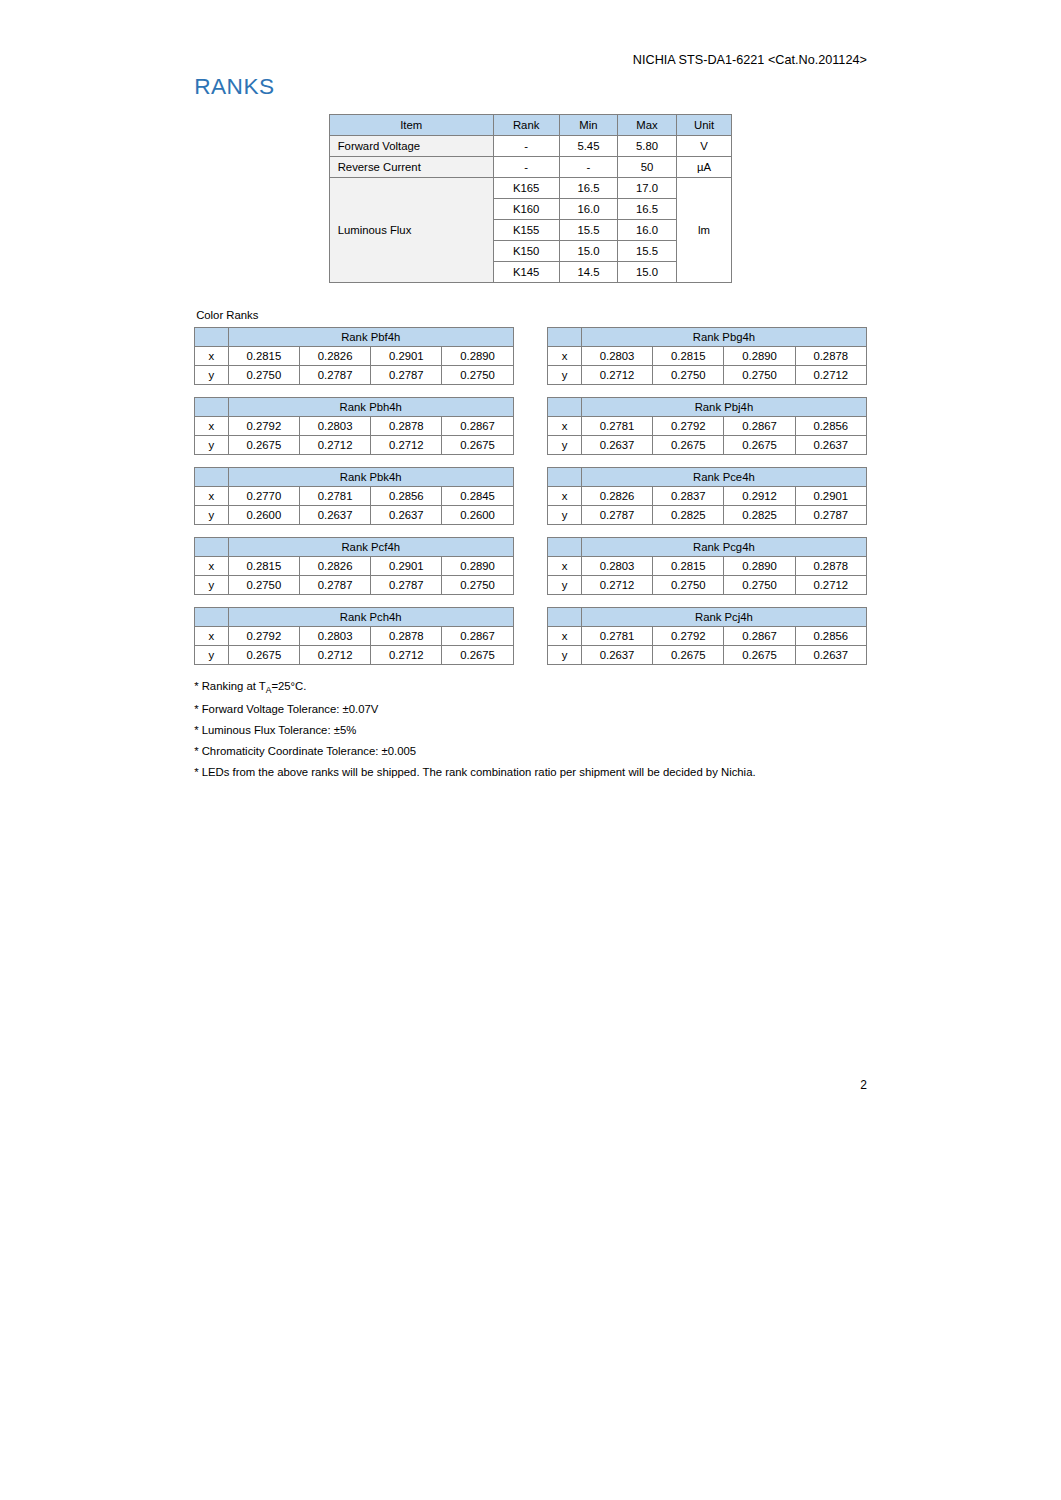NICHIA STS-DA1-6221 <Cat.No.201124>
RANKS
| Item | Rank | Min | Max | Unit |
| --- | --- | --- | --- | --- |
| Forward Voltage | - | 5.45 | 5.80 | V |
| Reverse Current | - | - | 50 | µA |
| Luminous Flux | K165 | 16.5 | 17.0 | lm |
| K160 | 16.0 | 16.5 |
| K155 | 15.5 | 16.0 |
| K150 | 15.0 | 15.5 |
| K145 | 14.5 | 15.0 |
Color Ranks
| | Rank Pbf4h |
| --- | --- |
| x | 0.2815 | 0.2826 | 0.2901 | 0.2890 |
| y | 0.2750 | 0.2787 | 0.2787 | 0.2750 |
| | Rank Pbg4h |
| --- | --- |
| x | 0.2803 | 0.2815 | 0.2890 | 0.2878 |
| y | 0.2712 | 0.2750 | 0.2750 | 0.2712 |
| | Rank Pbh4h |
| --- | --- |
| x | 0.2792 | 0.2803 | 0.2878 | 0.2867 |
| y | 0.2675 | 0.2712 | 0.2712 | 0.2675 |
| | Rank Pbj4h |
| --- | --- |
| x | 0.2781 | 0.2792 | 0.2867 | 0.2856 |
| y | 0.2637 | 0.2675 | 0.2675 | 0.2637 |
| | Rank Pbk4h |
| --- | --- |
| x | 0.2770 | 0.2781 | 0.2856 | 0.2845 |
| y | 0.2600 | 0.2637 | 0.2637 | 0.2600 |
| | Rank Pce4h |
| --- | --- |
| x | 0.2826 | 0.2837 | 0.2912 | 0.2901 |
| y | 0.2787 | 0.2825 | 0.2825 | 0.2787 |
| | Rank Pcf4h |
| --- | --- |
| x | 0.2815 | 0.2826 | 0.2901 | 0.2890 |
| y | 0.2750 | 0.2787 | 0.2787 | 0.2750 |
| | Rank Pcg4h |
| --- | --- |
| x | 0.2803 | 0.2815 | 0.2890 | 0.2878 |
| y | 0.2712 | 0.2750 | 0.2750 | 0.2712 |
| | Rank Pch4h |
| --- | --- |
| x | 0.2792 | 0.2803 | 0.2878 | 0.2867 |
| y | 0.2675 | 0.2712 | 0.2712 | 0.2675 |
| | Rank Pcj4h |
| --- | --- |
| x | 0.2781 | 0.2792 | 0.2867 | 0.2856 |
| y | 0.2637 | 0.2675 | 0.2675 | 0.2637 |
* Ranking at TA=25°C.
* Forward Voltage Tolerance: ±0.07V
* Luminous Flux Tolerance: ±5%
* Chromaticity Coordinate Tolerance: ±0.005
* LEDs from the above ranks will be shipped. The rank combination ratio per shipment will be decided by Nichia.
2